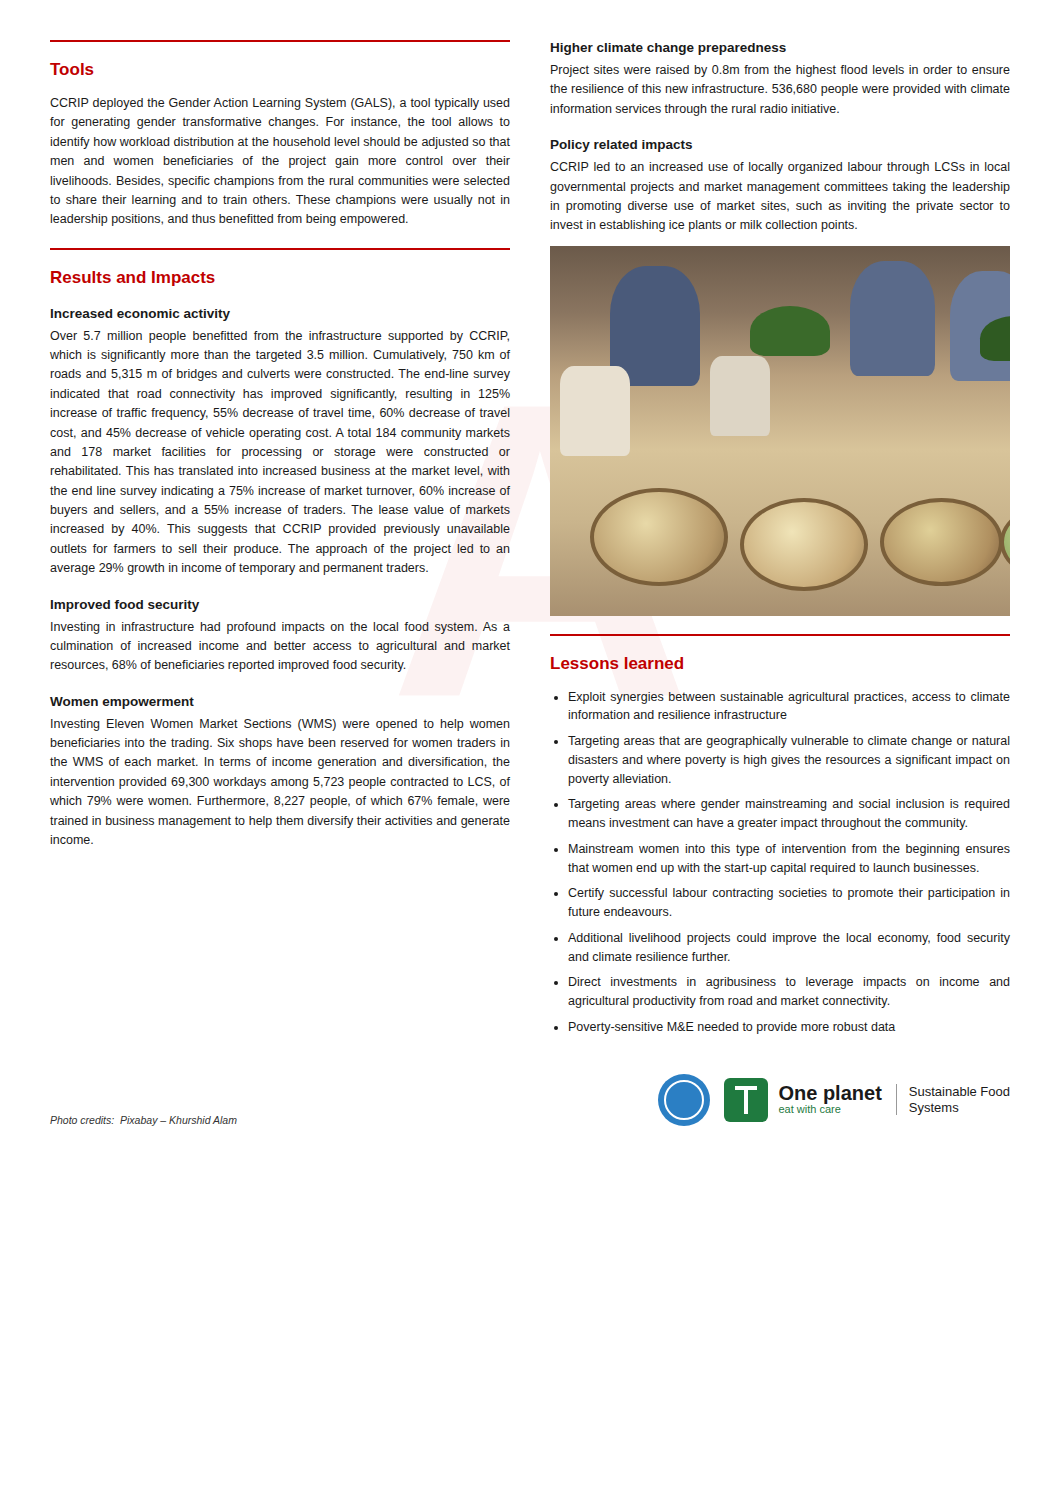A
Tools
CCRIP deployed the Gender Action Learning System (GALS), a tool typically used for generating gender transformative changes. For instance, the tool allows to identify how workload distribution at the household level should be adjusted so that men and women beneficiaries of the project gain more control over their livelihoods. Besides, specific champions from the rural communities were selected to share their learning and to train others. These champions were usually not in leadership positions, and thus benefitted from being empowered.
Results and Impacts
Increased economic activity
Over 5.7 million people benefitted from the infrastructure supported by CCRIP, which is significantly more than the targeted 3.5 million. Cumulatively, 750 km of roads and 5,315 m of bridges and culverts were constructed. The end-line survey indicated that road connectivity has improved significantly, resulting in 125% increase of traffic frequency, 55% decrease of travel time, 60% decrease of travel cost, and 45% decrease of vehicle operating cost. A total 184 community markets and 178 market facilities for processing or storage were constructed or rehabilitated. This has translated into increased business at the market level, with the end line survey indicating a 75% increase of market turnover, 60% increase of buyers and sellers, and a 55% increase of traders. The lease value of markets increased by 40%. This suggests that CCRIP provided previously unavailable outlets for farmers to sell their produce. The approach of the project led to an average 29% growth in income of temporary and permanent traders.
Improved food security
Investing in infrastructure had profound impacts on the local food system. As a culmination of increased income and better access to agricultural and market resources, 68% of beneficiaries reported improved food security.
Women empowerment
Investing Eleven Women Market Sections (WMS) were opened to help women beneficiaries into the trading. Six shops have been reserved for women traders in the WMS of each market. In terms of income generation and diversification, the intervention provided 69,300 workdays among 5,723 people contracted to LCS, of which 79% were women. Furthermore, 8,227 people, of which 67% female, were trained in business management to help them diversify their activities and generate income.
Higher climate change preparedness
Project sites were raised by 0.8m from the highest flood levels in order to ensure the resilience of this new infrastructure. 536,680 people were provided with climate information services through the rural radio initiative.
Policy related impacts
CCRIP led to an increased use of locally organized labour through LCSs in local governmental projects and market management committees taking the leadership in promoting diverse use of market sites, such as inviting the private sector to invest in establishing ice plants or milk collection points.
Lessons learned
Exploit synergies between sustainable agricultural practices, access to climate information and resilience infrastructure
Targeting areas that are geographically vulnerable to climate change or natural disasters and where poverty is high gives the resources a significant impact on poverty alleviation.
Targeting areas where gender mainstreaming and social inclusion is required means investment can have a greater impact throughout the community.
Mainstream women into this type of intervention from the beginning ensures that women end up with the start-up capital required to launch businesses.
Certify successful labour contracting societies to promote their participation in future endeavours.
Additional livelihood projects could improve the local economy, food security and climate resilience further.
Direct investments in agribusiness to leverage impacts on income and agricultural productivity from road and market connectivity.
Poverty-sensitive M&E needed to provide more robust data
Photo credits: Pixabay – Khurshid Alam
One planet
eat with care
Sustainable Food
Systems